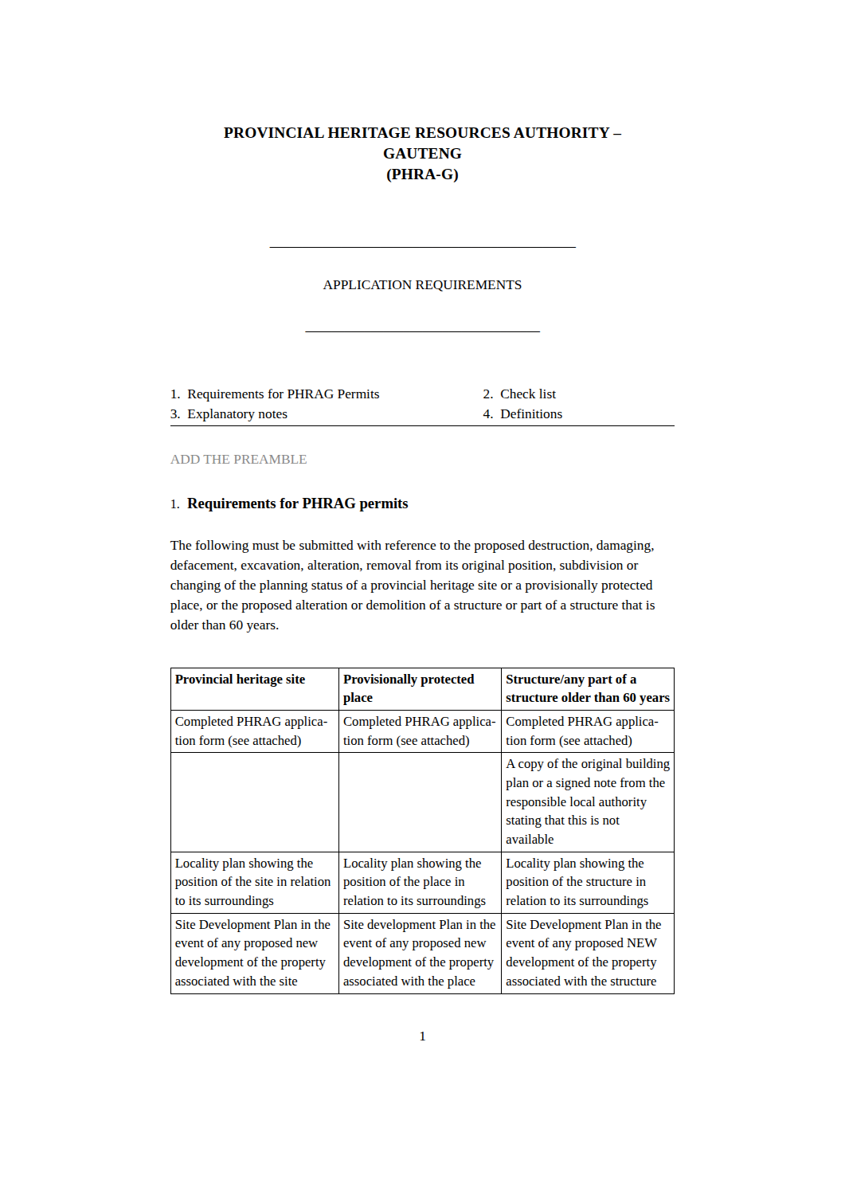PROVINCIAL HERITAGE RESOURCES AUTHORITY –
GAUTENG
(PHRA-G)
_______________________________________________
APPLICATION REQUIREMENTS
____________________________________
| 1. Requirements for PHRAG Permits | 2. Check list |
| 3. Explanatory notes | 4. Definitions |
ADD THE PREAMBLE
1. Requirements for PHRAG permits
The following must be submitted with reference to the proposed destruction, damaging, defacement, excavation, alteration, removal from its original position, subdivision or changing of the planning status of a provincial heritage site or a provisionally protected place, or the proposed alteration or demolition of a structure or part of a structure that is older than 60 years.
| Provincial heritage site | Provisionally protected place | Structure/any part of a structure older than 60 years |
| --- | --- | --- |
| Completed PHRAG applica-tion form (see attached) | Completed PHRAG applica-tion form (see attached) | Completed PHRAG applica-tion form (see attached) |
| | | A copy of the original building plan or a signed note from the responsible local authority stating that this is not available |
| Locality plan showing the position of the site in relation to its surroundings | Locality plan showing the position of the place in relation to its surroundings | Locality plan showing the position of the structure in relation to its surroundings |
| Site Development Plan in the event of any proposed new development of the property associated with the site | Site development Plan in the event of any proposed new development of the property associated with the place | Site Development Plan in the event of any proposed NEW development of the property associated with the structure |
1